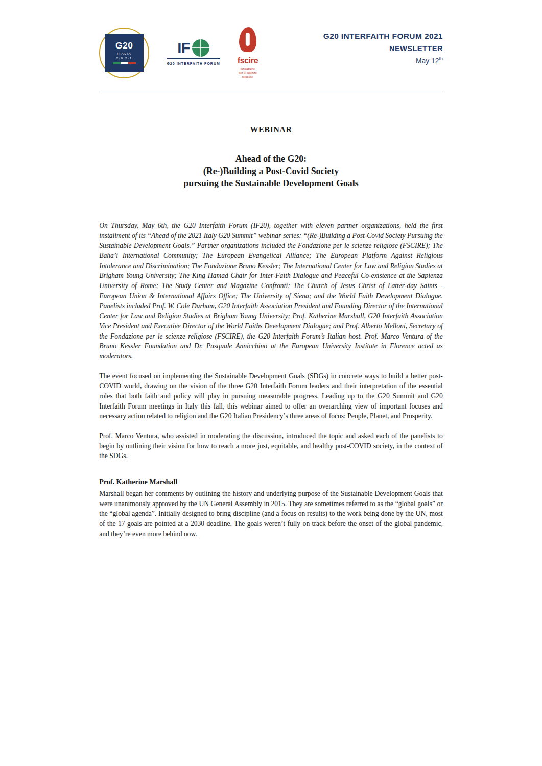G20
ITALIA
2·0·2·1
IF
G20 Interfaith Forum
fscire
fondazione
per le scienze
religiose
G20 INTERFAITH FORUM 2021
NEWSLETTER
May 12th
WEBINAR
Ahead of the G20:
(Re-)Building a Post-Covid Society
pursuing the Sustainable Development Goals
On Thursday, May 6th, the G20 Interfaith Forum (IF20), together with eleven partner organizations, held the first installment of its “Ahead of the 2021 Italy G20 Summit” webinar series: “(Re-)Building a Post-Covid Society Pursuing the Sustainable Development Goals.” Partner organizations included the Fondazione per le scienze religiose (FSCIRE); The Baha’i International Community; The European Evangelical Alliance; The European Platform Against Religious Intolerance and Discrimination; The Fondazione Bruno Kessler; The International Center for Law and Religion Studies at Brigham Young University; The King Hamad Chair for Inter-Faith Dialogue and Peaceful Co-existence at the Sapienza University of Rome; The Study Center and Magazine Confronti; The Church of Jesus Christ of Latter-day Saints - European Union & International Affairs Office; The University of Siena; and the World Faith Development Dialogue. Panelists included Prof. W. Cole Durham, G20 Interfaith Association President and Founding Director of the International Center for Law and Religion Studies at Brigham Young University; Prof. Katherine Marshall, G20 Interfaith Association Vice President and Executive Director of the World Faiths Development Dialogue; and Prof. Alberto Melloni, Secretary of the Fondazione per le scienze religiose (FSCIRE), the G20 Interfaith Forum’s Italian host. Prof. Marco Ventura of the Bruno Kessler Foundation and Dr. Pasquale Annicchino at the European University Institute in Florence acted as moderators.
The event focused on implementing the Sustainable Development Goals (SDGs) in concrete ways to build a better post-COVID world, drawing on the vision of the three G20 Interfaith Forum leaders and their interpretation of the essential roles that both faith and policy will play in pursuing measurable progress. Leading up to the G20 Summit and G20 Interfaith Forum meetings in Italy this fall, this webinar aimed to offer an overarching view of important focuses and necessary action related to religion and the G20 Italian Presidency’s three areas of focus: People, Planet, and Prosperity.
Prof. Marco Ventura, who assisted in moderating the discussion, introduced the topic and asked each of the panelists to begin by outlining their vision for how to reach a more just, equitable, and healthy post-COVID society, in the context of the SDGs.
Prof. Katherine Marshall
Marshall began her comments by outlining the history and underlying purpose of the Sustainable Development Goals that were unanimously approved by the UN General Assembly in 2015. They are sometimes referred to as the “global goals” or the “global agenda”. Initially designed to bring discipline (and a focus on results) to the work being done by the UN, most of the 17 goals are pointed at a 2030 deadline. The goals weren’t fully on track before the onset of the global pandemic, and they’re even more behind now.